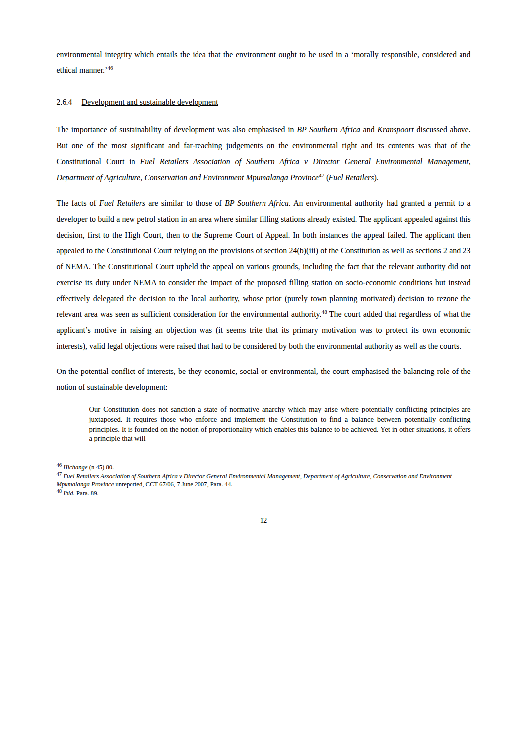environmental integrity which entails the idea that the environment ought to be used in a ‘morally responsible, considered and ethical manner.’46
2.6.4 Development and sustainable development
The importance of sustainability of development was also emphasised in BP Southern Africa and Kranspoort discussed above. But one of the most significant and far-reaching judgements on the environmental right and its contents was that of the Constitutional Court in Fuel Retailers Association of Southern Africa v Director General Environmental Management, Department of Agriculture, Conservation and Environment Mpumalanga Province47 (Fuel Retailers).
The facts of Fuel Retailers are similar to those of BP Southern Africa. An environmental authority had granted a permit to a developer to build a new petrol station in an area where similar filling stations already existed. The applicant appealed against this decision, first to the High Court, then to the Supreme Court of Appeal. In both instances the appeal failed. The applicant then appealed to the Constitutional Court relying on the provisions of section 24(b)(iii) of the Constitution as well as sections 2 and 23 of NEMA. The Constitutional Court upheld the appeal on various grounds, including the fact that the relevant authority did not exercise its duty under NEMA to consider the impact of the proposed filling station on socio-economic conditions but instead effectively delegated the decision to the local authority, whose prior (purely town planning motivated) decision to rezone the relevant area was seen as sufficient consideration for the environmental authority.48 The court added that regardless of what the applicant’s motive in raising an objection was (it seems trite that its primary motivation was to protect its own economic interests), valid legal objections were raised that had to be considered by both the environmental authority as well as the courts.
On the potential conflict of interests, be they economic, social or environmental, the court emphasised the balancing role of the notion of sustainable development:
Our Constitution does not sanction a state of normative anarchy which may arise where potentially conflicting principles are juxtaposed. It requires those who enforce and implement the Constitution to find a balance between potentially conflicting principles. It is founded on the notion of proportionality which enables this balance to be achieved. Yet in other situations, it offers a principle that will
46 Hichange (n 45) 80.
47 Fuel Retailers Association of Southern Africa v Director General Environmental Management, Department of Agriculture, Conservation and Environment Mpumalanga Province unreported, CCT 67/06, 7 June 2007, Para. 44.
48 Ibid. Para. 89.
12